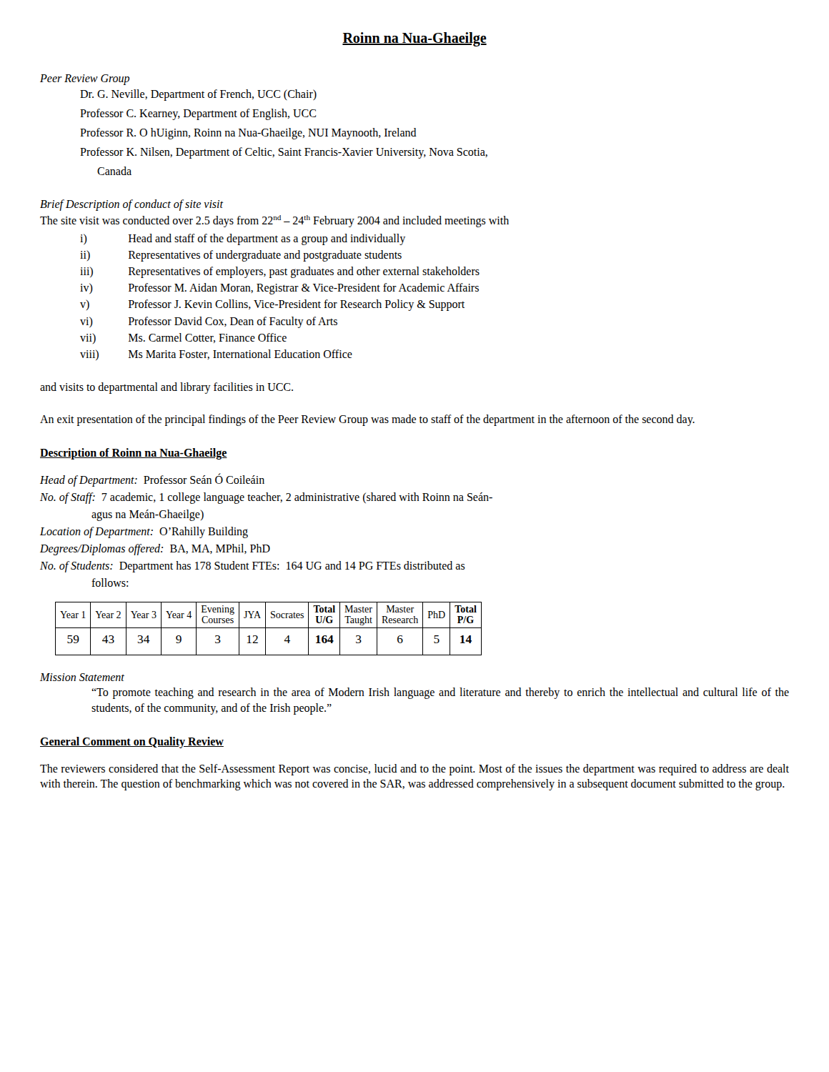Roinn na Nua-Ghaeilge
Peer Review Group
Dr. G. Neville, Department of French, UCC (Chair)
Professor C. Kearney, Department of English, UCC
Professor R. O hUiginn, Roinn na Nua-Ghaeilge, NUI Maynooth, Ireland
Professor K. Nilsen, Department of Celtic, Saint Francis-Xavier University, Nova Scotia,
Canada
Brief Description of conduct of site visit
The site visit was conducted over 2.5 days from 22nd – 24th February 2004 and included meetings with
i) Head and staff of the department as a group and individually
ii) Representatives of undergraduate and postgraduate students
iii) Representatives of employers, past graduates and other external stakeholders
iv) Professor M. Aidan Moran, Registrar & Vice-President for Academic Affairs
v) Professor J. Kevin Collins, Vice-President for Research Policy & Support
vi) Professor David Cox, Dean of Faculty of Arts
vii) Ms. Carmel Cotter, Finance Office
viii) Ms Marita Foster, International Education Office
and visits to departmental and library facilities in UCC.
An exit presentation of the principal findings of the Peer Review Group was made to staff of the department in the afternoon of the second day.
Description of Roinn na Nua-Ghaeilge
Head of Department: Professor Seán Ó Coileáin
No. of Staff: 7 academic, 1 college language teacher, 2 administrative (shared with Roinn na Seán-
agus na Meán-Ghaeilge)
Location of Department: O’Rahilly Building
Degrees/Diplomas offered: BA, MA, MPhil, PhD
No. of Students: Department has 178 Student FTEs: 164 UG and 14 PG FTEs distributed as
follows:
| Year 1 | Year 2 | Year 3 | Year 4 | Evening Courses | JYA | Socrates | Total U/G | Master Taught | Master Research | PhD | Total P/G |
| --- | --- | --- | --- | --- | --- | --- | --- | --- | --- | --- | --- |
| 59 | 43 | 34 | 9 | 3 | 12 | 4 | 164 | 3 | 6 | 5 | 14 |
Mission Statement
“To promote teaching and research in the area of Modern Irish language and literature and thereby to enrich the intellectual and cultural life of the students, of the community, and of the Irish people.”
General Comment on Quality Review
The reviewers considered that the Self-Assessment Report was concise, lucid and to the point. Most of the issues the department was required to address are dealt with therein. The question of benchmarking which was not covered in the SAR, was addressed comprehensively in a subsequent document submitted to the group.